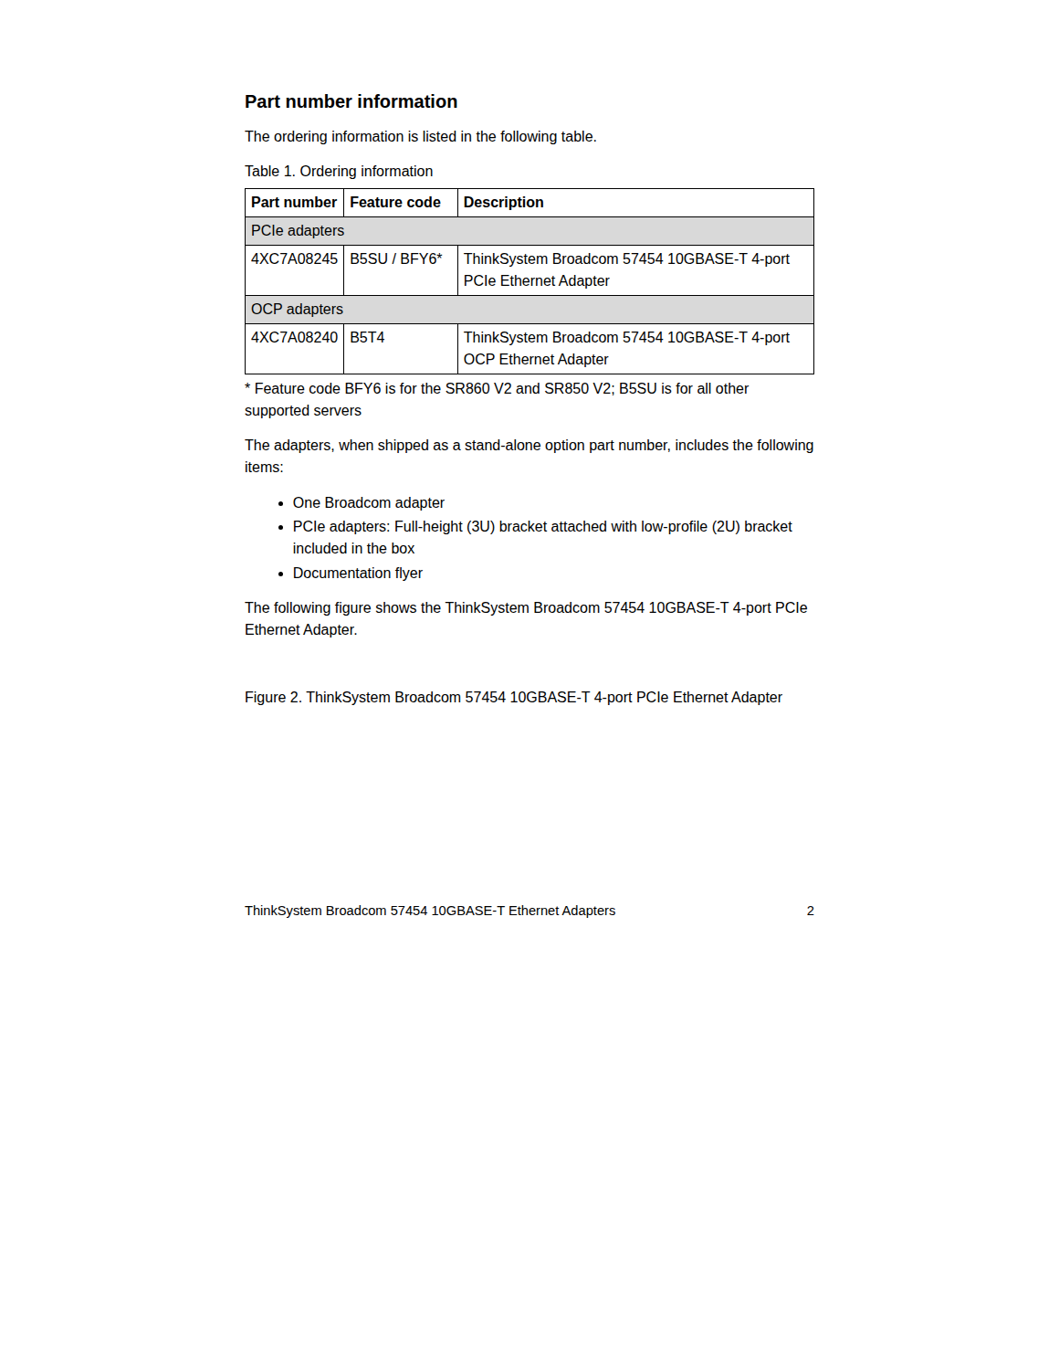Part number information
The ordering information is listed in the following table.
Table 1. Ordering information
| Part number | Feature code | Description |
| --- | --- | --- |
| PCIe adapters |
| 4XC7A08245 | B5SU / BFY6* | ThinkSystem Broadcom 57454 10GBASE-T 4-port PCIe Ethernet Adapter |
| OCP adapters |
| 4XC7A08240 | B5T4 | ThinkSystem Broadcom 57454 10GBASE-T 4-port OCP Ethernet Adapter |
* Feature code BFY6 is for the SR860 V2 and SR850 V2; B5SU is for all other supported servers
The adapters, when shipped as a stand-alone option part number, includes the following items:
One Broadcom adapter
PCIe adapters: Full-height (3U) bracket attached with low-profile (2U) bracket included in the box
Documentation flyer
The following figure shows the ThinkSystem Broadcom 57454 10GBASE-T 4-port PCIe Ethernet Adapter.
Figure 2. ThinkSystem Broadcom 57454 10GBASE-T 4-port PCIe Ethernet Adapter
ThinkSystem Broadcom 57454 10GBASE-T Ethernet Adapters 2